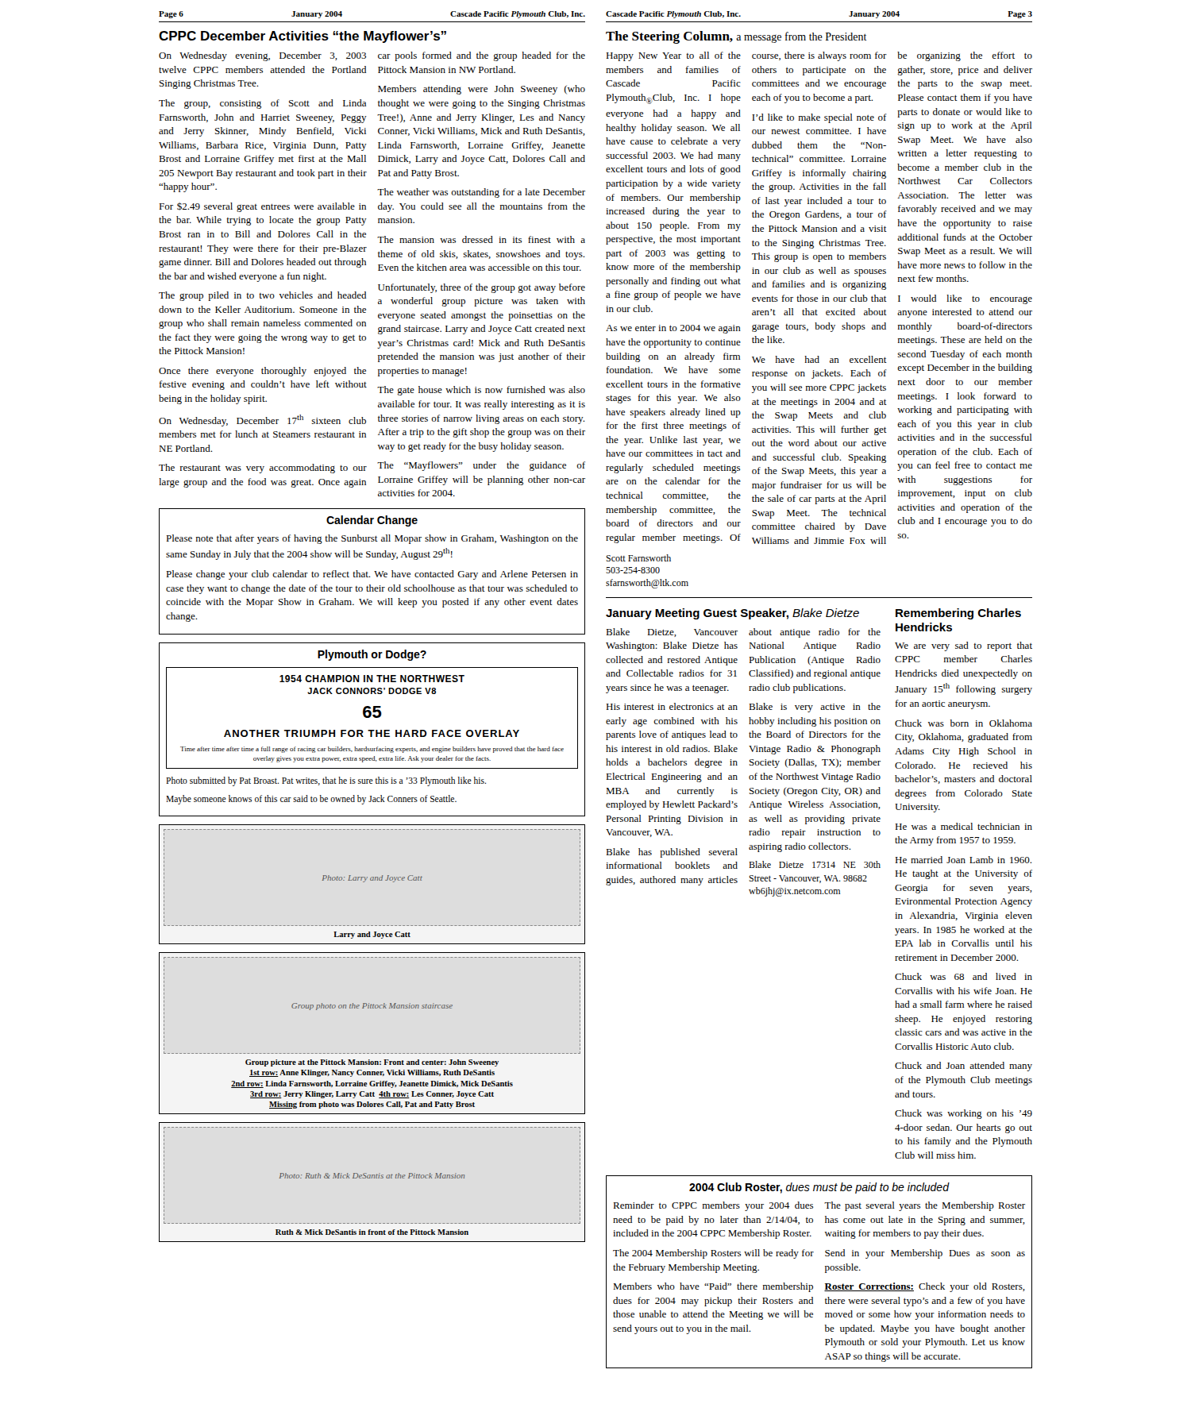Page 6 January 2004 Cascade Pacific Plymouth Club, Inc.
CPPC December Activities “the Mayflower’s”
On Wednesday evening, December 3, 2003 twelve CPPC members attended the Portland Singing Christmas Tree.
The group, consisting of Scott and Linda Farnsworth, John and Harriet Sweeney, Peggy and Jerry Skinner, Mindy Benfield, Vicki Williams, Barbara Rice, Virginia Dunn, Patty Brost and Lorraine Griffey met first at the Mall 205 Newport Bay restaurant and took part in their “happy hour”.
For $2.49 several great entrees were available in the bar. While trying to locate the group Patty Brost ran in to Bill and Dolores Call in the restaurant! They were there for their pre-Blazer game dinner. Bill and Dolores headed out through the bar and wished everyone a fun night.
The group piled in to two vehicles and headed down to the Keller Auditorium. Someone in the group who shall remain nameless commented on the fact they were going the wrong way to get to the Pittock Mansion!
Once there everyone thoroughly enjoyed the festive evening and couldn’t have left without being in the holiday spirit.
On Wednesday, December 17th sixteen club members met for lunch at Steamers restaurant in NE Portland.
The restaurant was very accommodating to our large group and the food was great. Once again car pools formed and the group headed for the Pittock Mansion in NW Portland.
Members attending were John Sweeney (who thought we were going to the Singing Christmas Tree!), Anne and Jerry Klinger, Les and Nancy Conner, Vicki Williams, Mick and Ruth DeSantis, Linda Farnsworth, Lorraine Griffey, Jeanette Dimick, Larry and Joyce Catt, Dolores Call and Pat and Patty Brost.
The weather was outstanding for a late December day. You could see all the mountains from the mansion.
The mansion was dressed in its finest with a theme of old skis, skates, snowshoes and toys. Even the kitchen area was accessible on this tour.
Unfortunately, three of the group got away before a wonderful group picture was taken with everyone seated amongst the poinsettias on the grand staircase. Larry and Joyce Catt created next year’s Christmas card! Mick and Ruth DeSantis pretended the mansion was just another of their properties to manage!
The gate house which is now furnished was also available for tour. It was really interesting as it is three stories of narrow living areas on each story. After a trip to the gift shop the group was on their way to get ready for the busy holiday season.
The “Mayflowers” under the guidance of Lorraine Griffey will be planning other non-car activities for 2004.
Calendar Change
Please note that after years of having the Sunburst all Mopar show in Graham, Washington on the same Sunday in July that the 2004 show will be Sunday, August 29th!
Please change your club calendar to reflect that. We have contacted Gary and Arlene Petersen in case they want to change the date of the tour to their old schoolhouse as that tour was scheduled to coincide with the Mopar Show in Graham. We will keep you posted if any other event dates change.
Plymouth or Dodge?
1954 CHAMPION IN THE NORTHWEST
JACK CONNORS’ DODGE V8
65
ANOTHER TRIUMPH FOR THE HARD FACE OVERLAY
Time after time after time a full range of racing car builders, hardsurfacing experts, and engine builders have proved that the hard face overlay gives you extra power, extra speed, extra life. Ask your dealer for the facts.
Photo submitted by Pat Broast. Pat writes, that he is sure this is a ’33 Plymouth like his.
Maybe someone knows of this car said to be owned by Jack Conners of Seattle.
Photo: Larry and Joyce Catt
Larry and Joyce Catt
Group photo on the Pittock Mansion staircase
Group picture at the Pittock Mansion: Front and center: John Sweeney
1st row: Anne Klinger, Nancy Conner, Vicki Williams, Ruth DeSantis
2nd row: Linda Farnsworth, Lorraine Griffey, Jeanette Dimick, Mick DeSantis
3rd row: Jerry Klinger, Larry Catt 4th row: Les Conner, Joyce Catt
Missing from photo was Dolores Call, Pat and Patty Brost
Photo: Ruth & Mick DeSantis at the Pittock Mansion
Ruth & Mick DeSantis in front of the Pittock Mansion
Cascade Pacific Plymouth Club, Inc. January 2004 Page 3
The Steering Column, a message from the President
Happy New Year to all of the members and families of Cascade Pacific Plymouth®Club, Inc. I hope everyone had a happy and healthy holiday season. We all have cause to celebrate a very successful 2003. We had many excellent tours and lots of good participation by a wide variety of members. Our membership increased during the year to about 150 people. From my perspective, the most important part of 2003 was getting to know more of the membership personally and finding out what a fine group of people we have in our club.
As we enter in to 2004 we again have the opportunity to continue building on an already firm foundation. We have some excellent tours in the formative stages for this year. We also have speakers already lined up for the first three meetings of the year. Unlike last year, we have our committees in tact and regularly scheduled meetings are on the calendar for the technical committee, the membership committee, the board of directors and our regular member meetings. Of course, there is always room for others to participate on the committees and we encourage each of you to become a part.
I’d like to make special note of our newest committee. I have dubbed them the “Non-technical” committee. Lorraine Griffey is informally chairing the group. Activities in the fall of last year included a tour to the Oregon Gardens, a tour of the Pittock Mansion and a visit to the Singing Christmas Tree. This group is open to members in our club as well as spouses and families and is organizing events for those in our club that aren’t all that excited about garage tours, body shops and the like.
We have had an excellent response on jackets. Each of you will see more CPPC jackets at the meetings in 2004 and at the Swap Meets and club activities. This will further get out the word about our active and successful club. Speaking of the Swap Meets, this year a major fundraiser for us will be the sale of car parts at the April Swap Meet. The technical committee chaired by Dave Williams and Jimmie Fox will be organizing the effort to gather, store, price and deliver the parts to the swap meet. Please contact them if you have parts to donate or would like to sign up to work at the April Swap Meet. We have also written a letter requesting to become a member club in the Northwest Car Collectors Association. The letter was favorably received and we may have the opportunity to raise additional funds at the October Swap Meet as a result. We will have more news to follow in the next few months.
I would like to encourage anyone interested to attend our monthly board-of-directors meetings. These are held on the second Tuesday of each month except December in the building next door to our member meetings. I look forward to working and participating with each of you this year in club activities and in the successful operation of the club. Each of you can feel free to contact me with suggestions for improvement, input on club activities and operation of the club and I encourage you to do so.
Scott Farnsworth
503-254-8300
sfarnsworth@ltk.com
January Meeting Guest Speaker, Blake Dietze
Blake Dietze, Vancouver Washington: Blake Dietze has collected and restored Antique and Collectable radios for 31 years since he was a teenager.
His interest in electronics at an early age combined with his parents love of antiques lead to his interest in old radios. Blake holds a bachelors degree in Electrical Engineering and an MBA and currently is employed by Hewlett Packard’s Personal Printing Division in Vancouver, WA.
Blake has published several informational booklets and guides, authored many articles about antique radio for the National Antique Radio Publication (Antique Radio Classified) and regional antique radio club publications.
Blake is very active in the hobby including his position on the Board of Directors for the Vintage Radio & Phonograph Society (Dallas, TX); member of the Northwest Vintage Radio Society (Oregon City, OR) and Antique Wireless Association, as well as providing private radio repair instruction to aspiring radio collectors.
Blake Dietze 17314 NE 30th Street - Vancouver, WA. 98682
wb6jhj@ix.netcom.com
Remembering Charles Hendricks
We are very sad to report that CPPC member Charles Hendricks died unexpectedly on January 15th following surgery for an aortic aneurysm.
Chuck was born in Oklahoma City, Oklahoma, graduated from Adams City High School in Colorado. He recieved his bachelor’s, masters and doctoral degrees from Colorado State University.
He was a medical technician in the Army from 1957 to 1959.
He married Joan Lamb in 1960. He taught at the University of Georgia for seven years, Evironmental Protection Agency in Alexandria, Virginia eleven years. In 1985 he worked at the EPA lab in Corvallis until his retirement in December 2000.
Chuck was 68 and lived in Corvallis with his wife Joan. He had a small farm where he raised sheep. He enjoyed restoring classic cars and was active in the Corvallis Historic Auto club.
Chuck and Joan attended many of the Plymouth Club meetings and tours.
Chuck was working on his ’49 4-door sedan. Our hearts go out to his family and the Plymouth Club will miss him.
2004 Club Roster, dues must be paid to be included
Reminder to CPPC members your 2004 dues need to be paid by no later than 2/14/04, to included in the 2004 CPPC Membership Roster.
The 2004 Membership Rosters will be ready for the February Membership Meeting.
Members who have “Paid” there membership dues for 2004 may pickup their Rosters and those unable to attend the Meeting we will be send yours out to you in the mail.
The past several years the Membership Roster has come out late in the Spring and summer, waiting for members to pay their dues.
Send in your Membership Dues as soon as possible.
Roster Corrections: Check your old Rosters, there were several typo’s and a few of you have moved or some how your information needs to be updated. Maybe you have bought another Plymouth or sold your Plymouth. Let us know ASAP so things will be accurate.